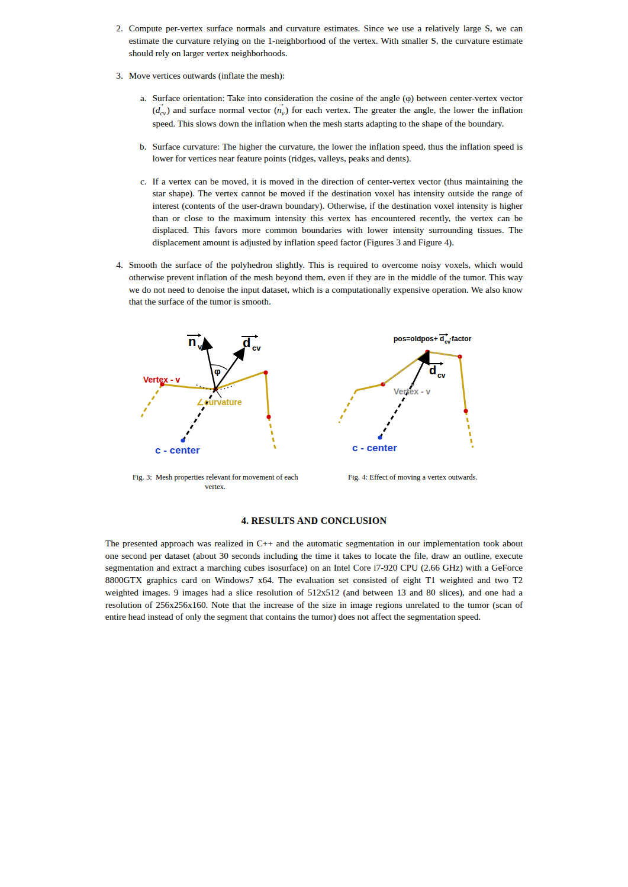Compute per-vertex surface normals and curvature estimates. Since we use a relatively large S, we can estimate the curvature relying on the 1-neighborhood of the vertex. With smaller S, the curvature estimate should rely on larger vertex neighborhoods.
Move vertices outwards (inflate the mesh):
Surface orientation: Take into consideration the cosine of the angle (φ) between center-vertex vector (dcv) and surface normal vector (nv) for each vertex. The greater the angle, the lower the inflation speed. This slows down the inflation when the mesh starts adapting to the shape of the boundary.
Surface curvature: The higher the curvature, the lower the inflation speed, thus the inflation speed is lower for vertices near feature points (ridges, valleys, peaks and dents).
If a vertex can be moved, it is moved in the direction of center-vertex vector (thus maintaining the star shape). The vertex cannot be moved if the destination voxel has intensity outside the range of interest (contents of the user-drawn boundary). Otherwise, if the destination voxel intensity is higher than or close to the maximum intensity this vertex has encountered recently, the vertex can be displaced. This favors more common boundaries with lower intensity surrounding tissues. The displacement amount is adjusted by inflation speed factor (Figures 3 and Figure 4).
Smooth the surface of the polyhedron slightly. This is required to overcome noisy voxels, which would otherwise prevent inflation of the mesh beyond them, even if they are in the middle of the tumor. This way we do not need to denoise the input dataset, which is a computationally expensive operation. We also know that the surface of the tumor is smooth.
n v d cv φ Vertex - v ∠curvature c - center
pos=oldpos+ d cv ·factor d cv Vertex - v c - center
Fig. 3: Mesh properties relevant for movement of each vertex.
Fig. 4: Effect of moving a vertex outwards.
4. RESULTS AND CONCLUSION
The presented approach was realized in C++ and the automatic segmentation in our implementation took about one second per dataset (about 30 seconds including the time it takes to locate the file, draw an outline, execute segmentation and extract a marching cubes isosurface) on an Intel Core i7-920 CPU (2.66 GHz) with a GeForce 8800GTX graphics card on Windows7 x64. The evaluation set consisted of eight T1 weighted and two T2 weighted images. 9 images had a slice resolution of 512x512 (and between 13 and 80 slices), and one had a resolution of 256x256x160. Note that the increase of the size in image regions unrelated to the tumor (scan of entire head instead of only the segment that contains the tumor) does not affect the segmentation speed.